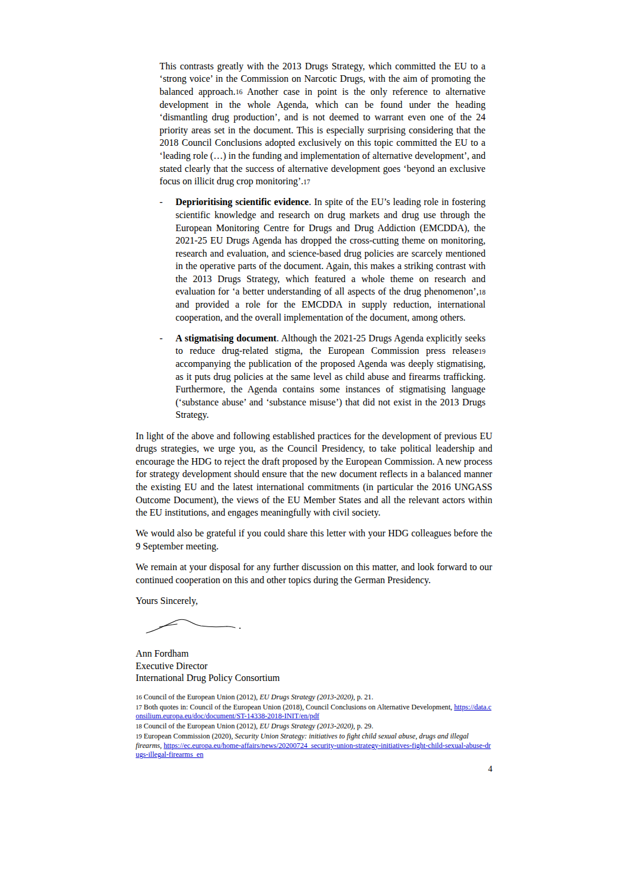This contrasts greatly with the 2013 Drugs Strategy, which committed the EU to a ‘strong voice’ in the Commission on Narcotic Drugs, with the aim of promoting the balanced approach.16 Another case in point is the only reference to alternative development in the whole Agenda, which can be found under the heading ‘dismantling drug production’, and is not deemed to warrant even one of the 24 priority areas set in the document. This is especially surprising considering that the 2018 Council Conclusions adopted exclusively on this topic committed the EU to a ‘leading role (…) in the funding and implementation of alternative development’, and stated clearly that the success of alternative development goes ‘beyond an exclusive focus on illicit drug crop monitoring’.17
Deprioritising scientific evidence. In spite of the EU’s leading role in fostering scientific knowledge and research on drug markets and drug use through the European Monitoring Centre for Drugs and Drug Addiction (EMCDDA), the 2021-25 EU Drugs Agenda has dropped the cross-cutting theme on monitoring, research and evaluation, and science-based drug policies are scarcely mentioned in the operative parts of the document. Again, this makes a striking contrast with the 2013 Drugs Strategy, which featured a whole theme on research and evaluation for ‘a better understanding of all aspects of the drug phenomenon’,18 and provided a role for the EMCDDA in supply reduction, international cooperation, and the overall implementation of the document, among others.
A stigmatising document. Although the 2021-25 Drugs Agenda explicitly seeks to reduce drug-related stigma, the European Commission press release19 accompanying the publication of the proposed Agenda was deeply stigmatising, as it puts drug policies at the same level as child abuse and firearms trafficking. Furthermore, the Agenda contains some instances of stigmatising language (‘substance abuse’ and ‘substance misuse’) that did not exist in the 2013 Drugs Strategy.
In light of the above and following established practices for the development of previous EU drugs strategies, we urge you, as the Council Presidency, to take political leadership and encourage the HDG to reject the draft proposed by the European Commission. A new process for strategy development should ensure that the new document reflects in a balanced manner the existing EU and the latest international commitments (in particular the 2016 UNGASS Outcome Document), the views of the EU Member States and all the relevant actors within the EU institutions, and engages meaningfully with civil society.
We would also be grateful if you could share this letter with your HDG colleagues before the 9 September meeting.
We remain at your disposal for any further discussion on this matter, and look forward to our continued cooperation on this and other topics during the German Presidency.
Yours Sincerely,
Ann Fordham
Executive Director
International Drug Policy Consortium
16 Council of the European Union (2012), EU Drugs Strategy (2013-2020), p. 21.
17 Both quotes in: Council of the European Union (2018), Council Conclusions on Alternative Development, https://data.consilium.europa.eu/doc/document/ST-14338-2018-INIT/en/pdf
18 Council of the European Union (2012), EU Drugs Strategy (2013-2020), p. 29.
19 European Commission (2020), Security Union Strategy: initiatives to fight child sexual abuse, drugs and illegal firearms, https://ec.europa.eu/home-affairs/news/20200724_security-union-strategy-initiatives-fight-child-sexual-abuse-drugs-illegal-firearms_en
4